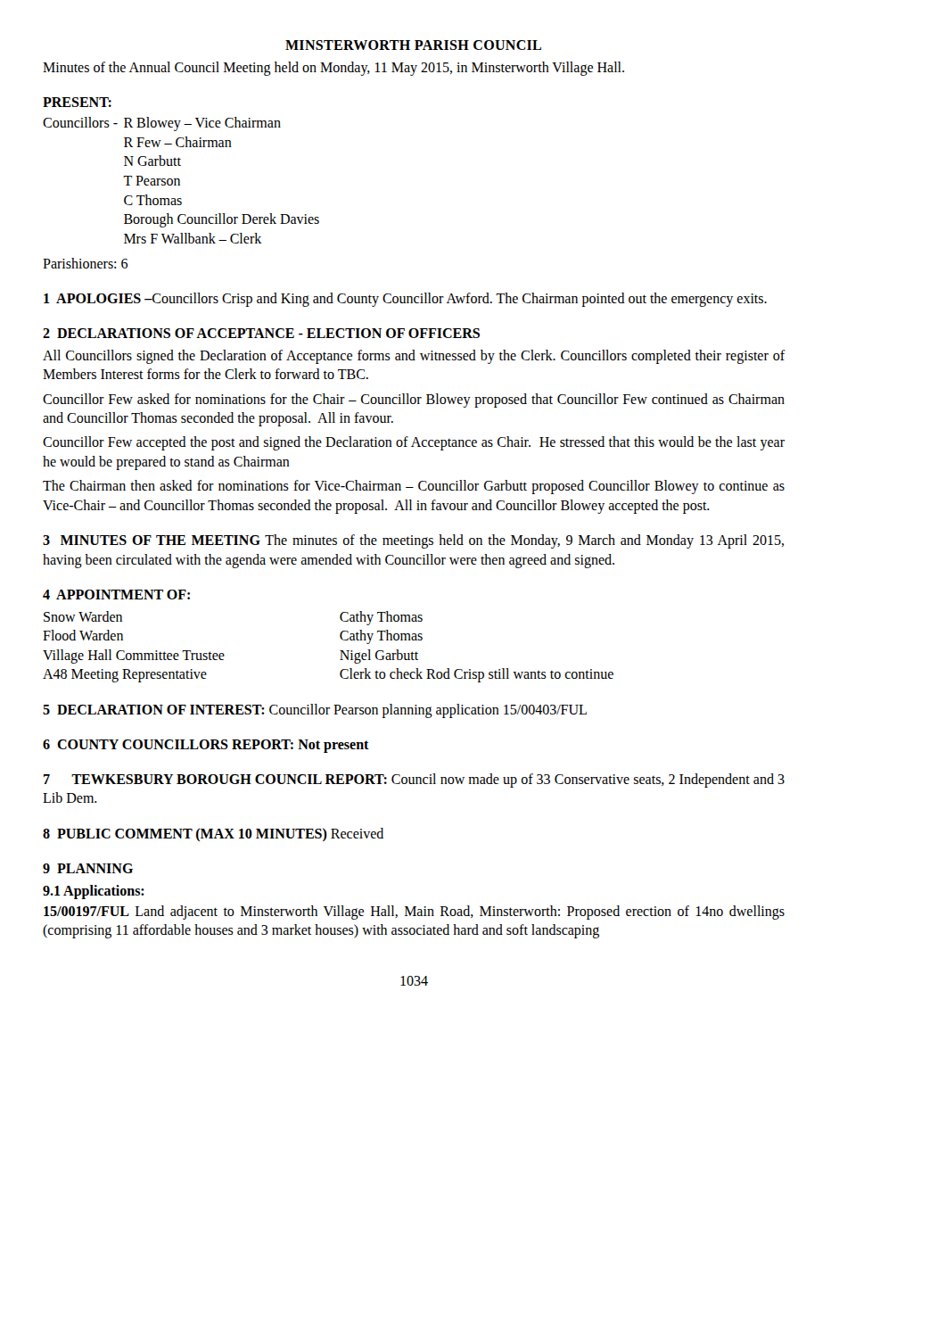MINSTERWORTH PARISH COUNCIL
Minutes of the Annual Council Meeting held on Monday, 11 May 2015, in Minsterworth Village Hall.
PRESENT:
| Councillors - | R Blowey – Vice Chairman |
| | R Few – Chairman |
| | N Garbutt |
| | T Pearson |
| | C Thomas |
| | Borough Councillor Derek Davies |
| | Mrs F Wallbank – Clerk |
Parishioners: 6
1 APOLOGIES –Councillors Crisp and King and County Councillor Awford. The Chairman pointed out the emergency exits.
2 DECLARATIONS OF ACCEPTANCE - ELECTION OF OFFICERS
All Councillors signed the Declaration of Acceptance forms and witnessed by the Clerk. Councillors completed their register of Members Interest forms for the Clerk to forward to TBC.
Councillor Few asked for nominations for the Chair – Councillor Blowey proposed that Councillor Few continued as Chairman and Councillor Thomas seconded the proposal. All in favour.
Councillor Few accepted the post and signed the Declaration of Acceptance as Chair. He stressed that this would be the last year he would be prepared to stand as Chairman
The Chairman then asked for nominations for Vice-Chairman – Councillor Garbutt proposed Councillor Blowey to continue as Vice-Chair – and Councillor Thomas seconded the proposal. All in favour and Councillor Blowey accepted the post.
3 MINUTES OF THE MEETING The minutes of the meetings held on the Monday, 9 March and Monday 13 April 2015, having been circulated with the agenda were amended with Councillor were then agreed and signed.
4 APPOINTMENT OF:
| Snow Warden | Cathy Thomas |
| Flood Warden | Cathy Thomas |
| Village Hall Committee Trustee | Nigel Garbutt |
| A48 Meeting Representative | Clerk to check Rod Crisp still wants to continue |
5 DECLARATION OF INTEREST: Councillor Pearson planning application 15/00403/FUL
6 COUNTY COUNCILLORS REPORT: Not present
7 TEWKESBURY BOROUGH COUNCIL REPORT: Council now made up of 33 Conservative seats, 2 Independent and 3 Lib Dem.
8 PUBLIC COMMENT (MAX 10 MINUTES) Received
9 PLANNING
9.1 Applications:
15/00197/FUL Land adjacent to Minsterworth Village Hall, Main Road, Minsterworth: Proposed erection of 14no dwellings (comprising 11 affordable houses and 3 market houses) with associated hard and soft landscaping
1034